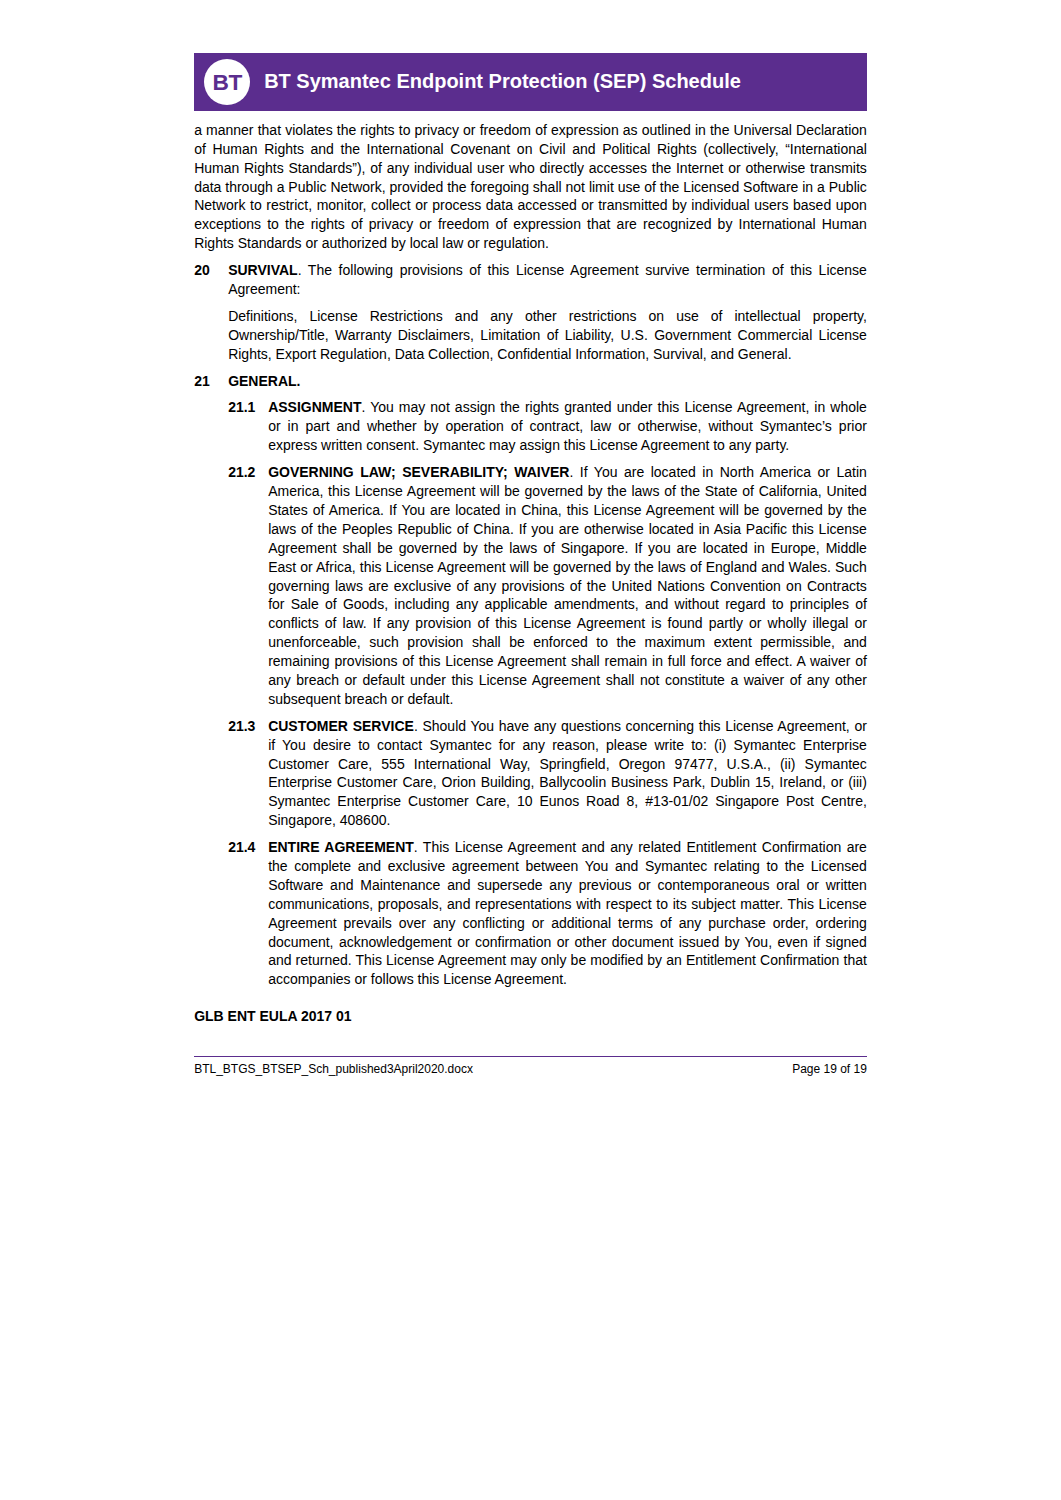BT
BT Symantec Endpoint Protection (SEP) Schedule
a manner that violates the rights to privacy or freedom of expression as outlined in the Universal Declaration of Human Rights and the International Covenant on Civil and Political Rights (collectively, “International Human Rights Standards”), of any individual user who directly accesses the Internet or otherwise transmits data through a Public Network, provided the foregoing shall not limit use of the Licensed Software in a Public Network to restrict, monitor, collect or process data accessed or transmitted by individual users based upon exceptions to the rights of privacy or freedom of expression that are recognized by International Human Rights Standards or authorized by local law or regulation.
20
SURVIVAL. The following provisions of this License Agreement survive termination of this License Agreement:
Definitions, License Restrictions and any other restrictions on use of intellectual property, Ownership/Title, Warranty Disclaimers, Limitation of Liability, U.S. Government Commercial License Rights, Export Regulation, Data Collection, Confidential Information, Survival, and General.
21
GENERAL.
21.1
ASSIGNMENT. You may not assign the rights granted under this License Agreement, in whole or in part and whether by operation of contract, law or otherwise, without Symantec’s prior express written consent. Symantec may assign this License Agreement to any party.
21.2
GOVERNING LAW; SEVERABILITY; WAIVER. If You are located in North America or Latin America, this License Agreement will be governed by the laws of the State of California, United States of America. If You are located in China, this License Agreement will be governed by the laws of the Peoples Republic of China. If you are otherwise located in Asia Pacific this License Agreement shall be governed by the laws of Singapore. If you are located in Europe, Middle East or Africa, this License Agreement will be governed by the laws of England and Wales. Such governing laws are exclusive of any provisions of the United Nations Convention on Contracts for Sale of Goods, including any applicable amendments, and without regard to principles of conflicts of law. If any provision of this License Agreement is found partly or wholly illegal or unenforceable, such provision shall be enforced to the maximum extent permissible, and remaining provisions of this License Agreement shall remain in full force and effect. A waiver of any breach or default under this License Agreement shall not constitute a waiver of any other subsequent breach or default.
21.3
CUSTOMER SERVICE. Should You have any questions concerning this License Agreement, or if You desire to contact Symantec for any reason, please write to: (i) Symantec Enterprise Customer Care, 555 International Way, Springfield, Oregon 97477, U.S.A., (ii) Symantec Enterprise Customer Care, Orion Building, Ballycoolin Business Park, Dublin 15, Ireland, or (iii) Symantec Enterprise Customer Care, 10 Eunos Road 8, #13-01/02 Singapore Post Centre, Singapore, 408600.
21.4
ENTIRE AGREEMENT. This License Agreement and any related Entitlement Confirmation are the complete and exclusive agreement between You and Symantec relating to the Licensed Software and Maintenance and supersede any previous or contemporaneous oral or written communications, proposals, and representations with respect to its subject matter. This License Agreement prevails over any conflicting or additional terms of any purchase order, ordering document, acknowledgement or confirmation or other document issued by You, even if signed and returned. This License Agreement may only be modified by an Entitlement Confirmation that accompanies or follows this License Agreement.
GLB ENT EULA 2017 01
BTL_BTGS_BTSEP_Sch_published3April2020.docx Page 19 of 19